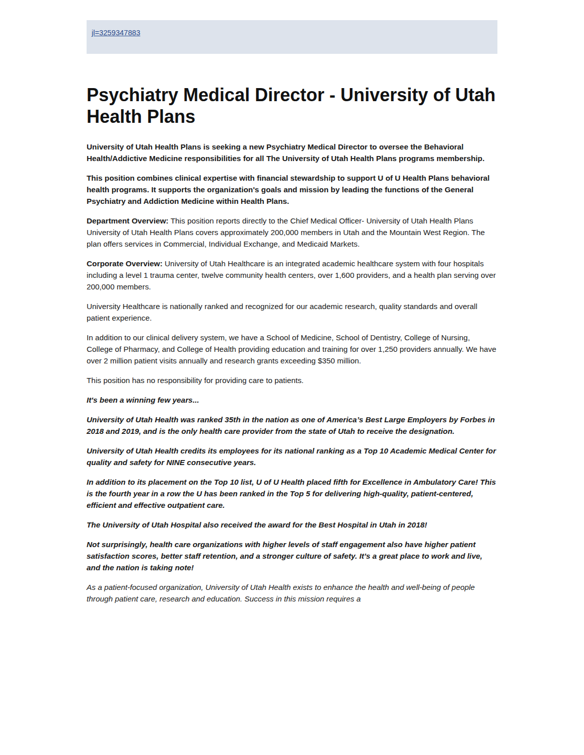jl=3259347883
Psychiatry Medical Director - University of Utah Health Plans
University of Utah Health Plans is seeking a new Psychiatry Medical Director to oversee the Behavioral Health/Addictive Medicine responsibilities for all The University of Utah Health Plans programs membership.
This position combines clinical expertise with financial stewardship to support U of U Health Plans behavioral health programs. It supports the organization's goals and mission by leading the functions of the General Psychiatry and Addiction Medicine within Health Plans.
Department Overview: This position reports directly to the Chief Medical Officer- University of Utah Health Plans University of Utah Health Plans covers approximately 200,000 members in Utah and the Mountain West Region. The plan offers services in Commercial, Individual Exchange, and Medicaid Markets.
Corporate Overview: University of Utah Healthcare is an integrated academic healthcare system with four hospitals including a level 1 trauma center, twelve community health centers, over 1,600 providers, and a health plan serving over 200,000 members.
University Healthcare is nationally ranked and recognized for our academic research, quality standards and overall patient experience.
In addition to our clinical delivery system, we have a School of Medicine, School of Dentistry, College of Nursing, College of Pharmacy, and College of Health providing education and training for over 1,250 providers annually. We have over 2 million patient visits annually and research grants exceeding $350 million.
This position has no responsibility for providing care to patients.
It's been a winning few years...
University of Utah Health was ranked 35th in the nation as one of America’s Best Large Employers by Forbes in 2018 and 2019, and is the only health care provider from the state of Utah to receive the designation.
University of Utah Health credits its employees for its national ranking as a Top 10 Academic Medical Center for quality and safety for NINE consecutive years.
In addition to its placement on the Top 10 list, U of U Health placed fifth for Excellence in Ambulatory Care! This is the fourth year in a row the U has been ranked in the Top 5 for delivering high-quality, patient-centered, efficient and effective outpatient care.
The University of Utah Hospital also received the award for the Best Hospital in Utah in 2018!
Not surprisingly, health care organizations with higher levels of staff engagement also have higher patient satisfaction scores, better staff retention, and a stronger culture of safety. It’s a great place to work and live, and the nation is taking note!
As a patient-focused organization, University of Utah Health exists to enhance the health and well-being of people through patient care, research and education. Success in this mission requires a